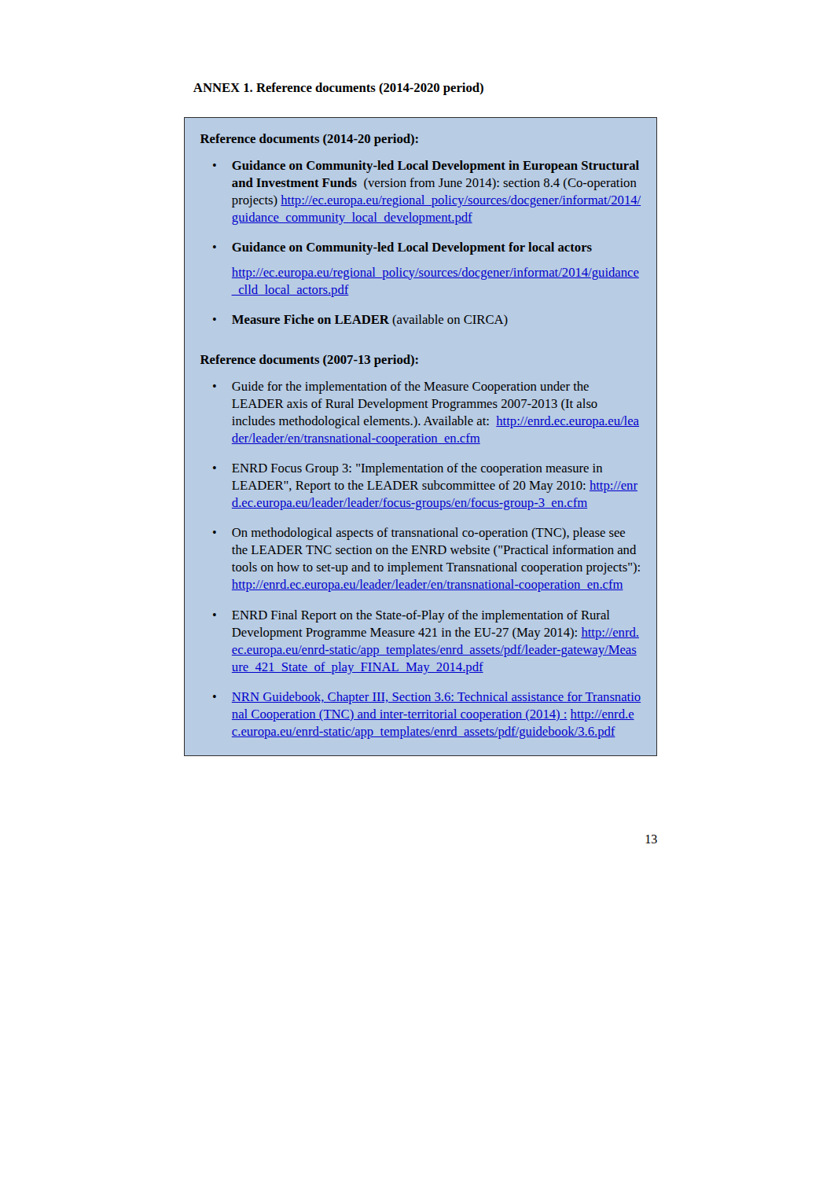ANNEX 1. Reference documents (2014-2020 period)
Reference documents (2014-20 period):
Guidance on Community-led Local Development in European Structural and Investment Funds (version from June 2014): section 8.4 (Co-operation projects) http://ec.europa.eu/regional_policy/sources/docgener/informat/2014/guidance_community_local_development.pdf
Guidance on Community-led Local Development for local actors
http://ec.europa.eu/regional_policy/sources/docgener/informat/2014/guidance_clld_local_actors.pdf
Measure Fiche on LEADER (available on CIRCA)
Reference documents (2007-13 period):
Guide for the implementation of the Measure Cooperation under the LEADER axis of Rural Development Programmes 2007-2013 (It also includes methodological elements.). Available at: http://enrd.ec.europa.eu/leader/leader/en/transnational-cooperation_en.cfm
ENRD Focus Group 3: "Implementation of the cooperation measure in LEADER", Report to the LEADER subcommittee of 20 May 2010: http://enrd.ec.europa.eu/leader/leader/focus-groups/en/focus-group-3_en.cfm
On methodological aspects of transnational co-operation (TNC), please see the LEADER TNC section on the ENRD website ("Practical information and tools on how to set-up and to implement Transnational cooperation projects"): http://enrd.ec.europa.eu/leader/leader/en/transnational-cooperation_en.cfm
ENRD Final Report on the State-of-Play of the implementation of Rural Development Programme Measure 421 in the EU-27 (May 2014): http://enrd.ec.europa.eu/enrd-static/app_templates/enrd_assets/pdf/leader-gateway/Measure_421_State_of_play_FINAL_May_2014.pdf
NRN Guidebook, Chapter III, Section 3.6: Technical assistance for Transnational Cooperation (TNC) and inter-territorial cooperation (2014) : http://enrd.ec.europa.eu/enrd-static/app_templates/enrd_assets/pdf/guidebook/3.6.pdf
13